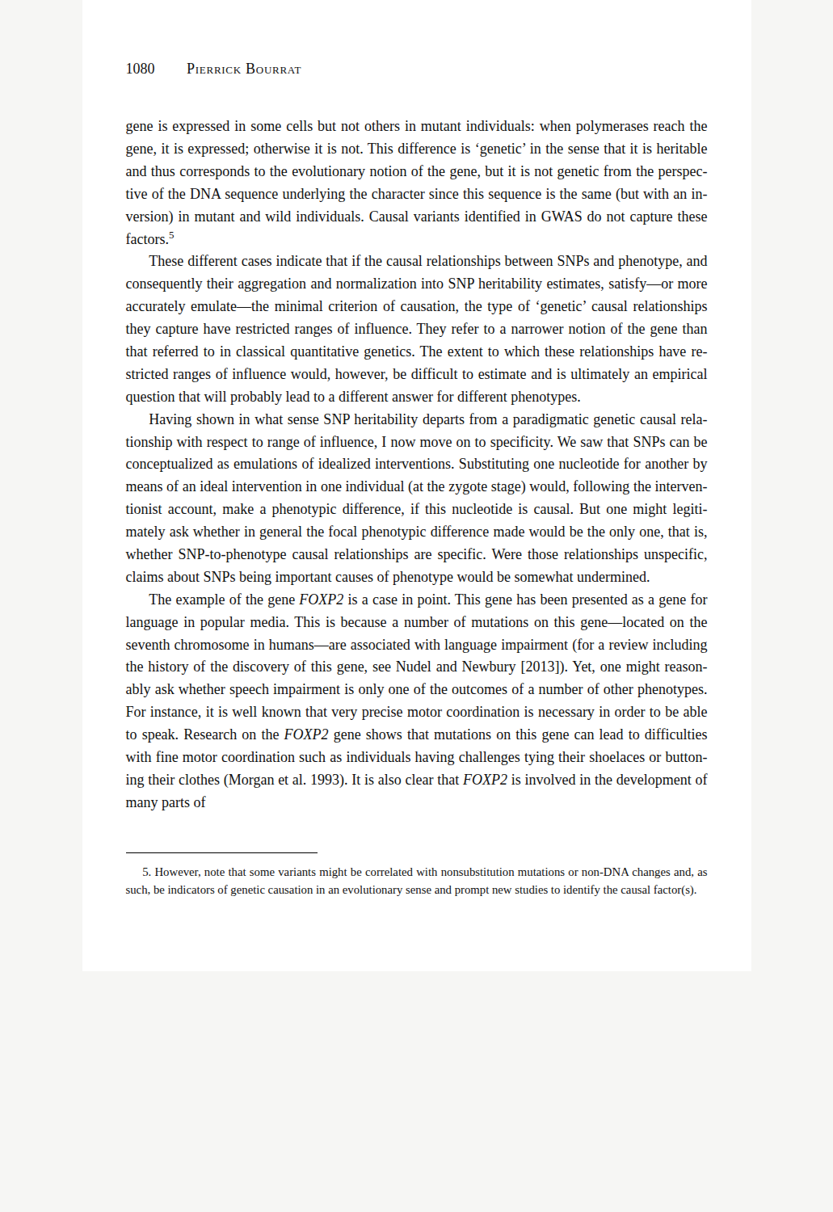1080 Pierrick Bourrat
gene is expressed in some cells but not others in mutant individuals: when polymerases reach the gene, it is expressed; otherwise it is not. This difference is ‘genetic’ in the sense that it is heritable and thus corresponds to the evolutionary notion of the gene, but it is not genetic from the perspective of the DNA sequence underlying the character since this sequence is the same (but with an inversion) in mutant and wild individuals. Causal variants identified in GWAS do not capture these factors.5
These different cases indicate that if the causal relationships between SNPs and phenotype, and consequently their aggregation and normalization into SNP heritability estimates, satisfy—or more accurately emulate—the minimal criterion of causation, the type of ‘genetic’ causal relationships they capture have restricted ranges of influence. They refer to a narrower notion of the gene than that referred to in classical quantitative genetics. The extent to which these relationships have restricted ranges of influence would, however, be difficult to estimate and is ultimately an empirical question that will probably lead to a different answer for different phenotypes.
Having shown in what sense SNP heritability departs from a paradigmatic genetic causal relationship with respect to range of influence, I now move on to specificity. We saw that SNPs can be conceptualized as emulations of idealized interventions. Substituting one nucleotide for another by means of an ideal intervention in one individual (at the zygote stage) would, following the interventionist account, make a phenotypic difference, if this nucleotide is causal. But one might legitimately ask whether in general the focal phenotypic difference made would be the only one, that is, whether SNP-to-phenotype causal relationships are specific. Were those relationships unspecific, claims about SNPs being important causes of phenotype would be somewhat undermined.
The example of the gene FOXP2 is a case in point. This gene has been presented as a gene for language in popular media. This is because a number of mutations on this gene—located on the seventh chromosome in humans—are associated with language impairment (for a review including the history of the discovery of this gene, see Nudel and Newbury [2013]). Yet, one might reasonably ask whether speech impairment is only one of the outcomes of a number of other phenotypes. For instance, it is well known that very precise motor coordination is necessary in order to be able to speak. Research on the FOXP2 gene shows that mutations on this gene can lead to difficulties with fine motor coordination such as individuals having challenges tying their shoelaces or buttoning their clothes (Morgan et al. 1993). It is also clear that FOXP2 is involved in the development of many parts of
5. However, note that some variants might be correlated with nonsubstitution mutations or non-DNA changes and, as such, be indicators of genetic causation in an evolutionary sense and prompt new studies to identify the causal factor(s).